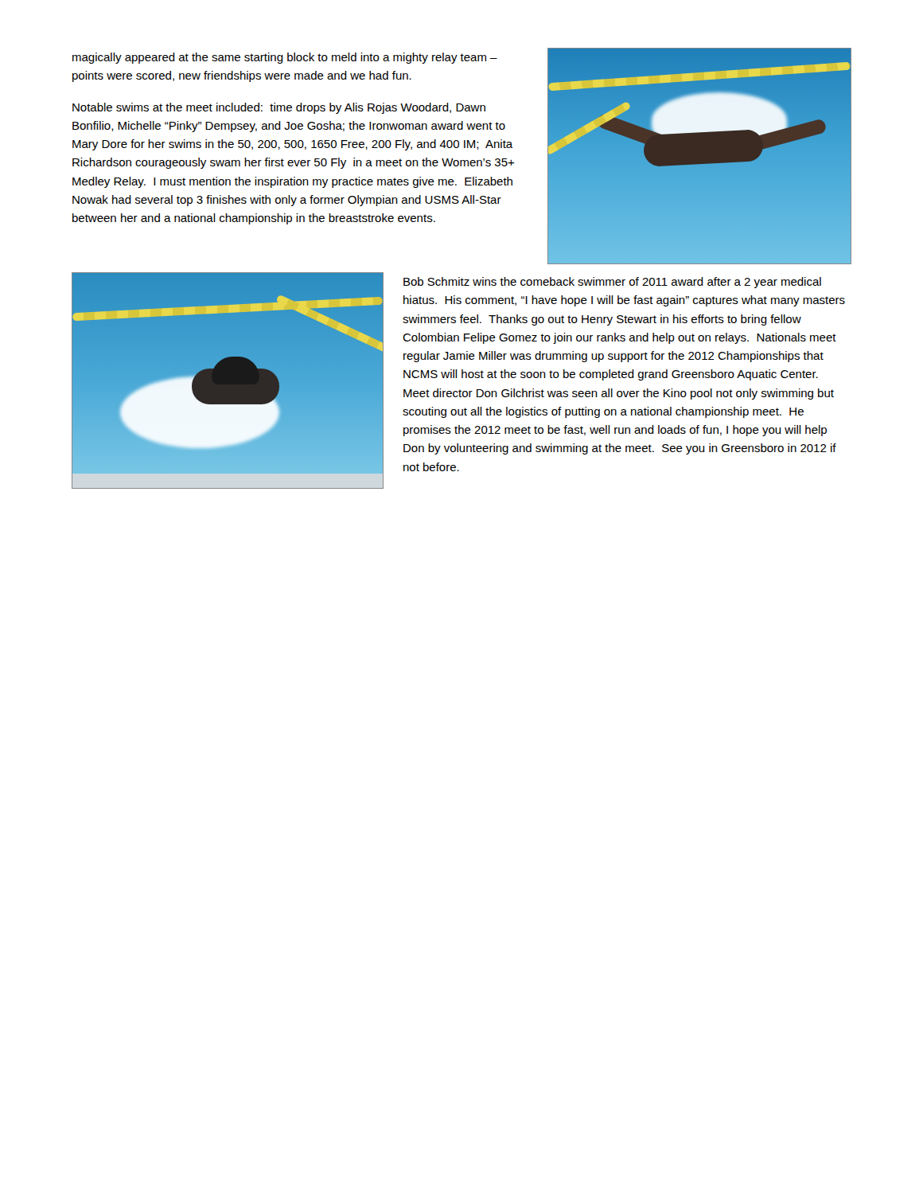magically appeared at the same starting block to meld into a mighty relay team – points were scored, new friendships were made and we had fun.
Notable swims at the meet included: time drops by Alis Rojas Woodard, Dawn Bonfilio, Michelle “Pinky” Dempsey, and Joe Gosha; the Ironwoman award went to Mary Dore for her swims in the 50, 200, 500, 1650 Free, 200 Fly, and 400 IM; Anita Richardson courageously swam her first ever 50 Fly in a meet on the Women’s 35+ Medley Relay. I must mention the inspiration my practice mates give me. Elizabeth Nowak had several top 3 finishes with only a former Olympian and USMS All-Star between her and a national championship in the breaststroke events.
Bob Schmitz wins the comeback swimmer of 2011 award after a 2 year medical hiatus. His comment, “I have hope I will be fast again” captures what many masters swimmers feel. Thanks go out to Henry Stewart in his efforts to bring fellow Colombian Felipe Gomez to join our ranks and help out on relays. Nationals meet regular Jamie Miller was drumming up support for the 2012 Championships that NCMS will host at the soon to be completed grand Greensboro Aquatic Center. Meet director Don Gilchrist was seen all over the Kino pool not only swimming but scouting out all the logistics of putting on a national championship meet. He promises the 2012 meet to be fast, well run and loads of fun, I hope you will help Don by volunteering and swimming at the meet. See you in Greensboro in 2012 if not before.